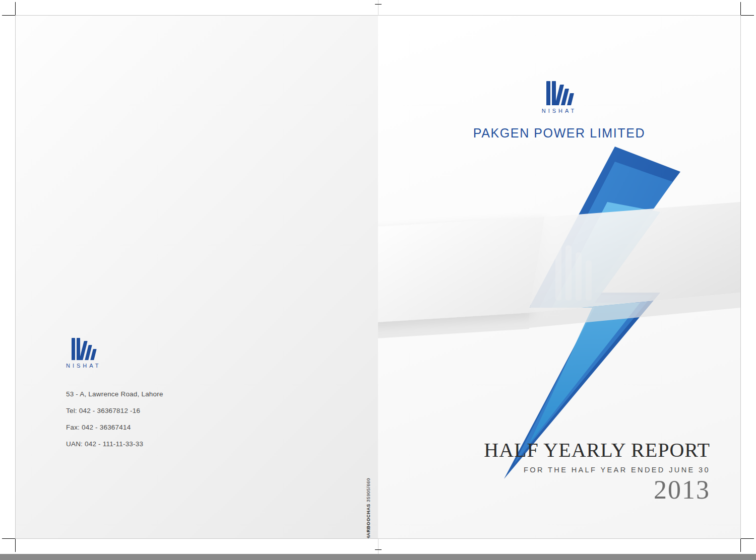NISHAT
53 - A, Lawrence Road, Lahore
Tel: 042 - 36367812 -16
Fax: 042 - 36367414
UAN: 042 - 111-11-33-33
HARBOOCHAS 35905/660
NISHAT
PAKGEN POWER LIMITED
HALF YEARLY REPORT
FOR THE HALF YEAR ENDED JUNE 30
2013